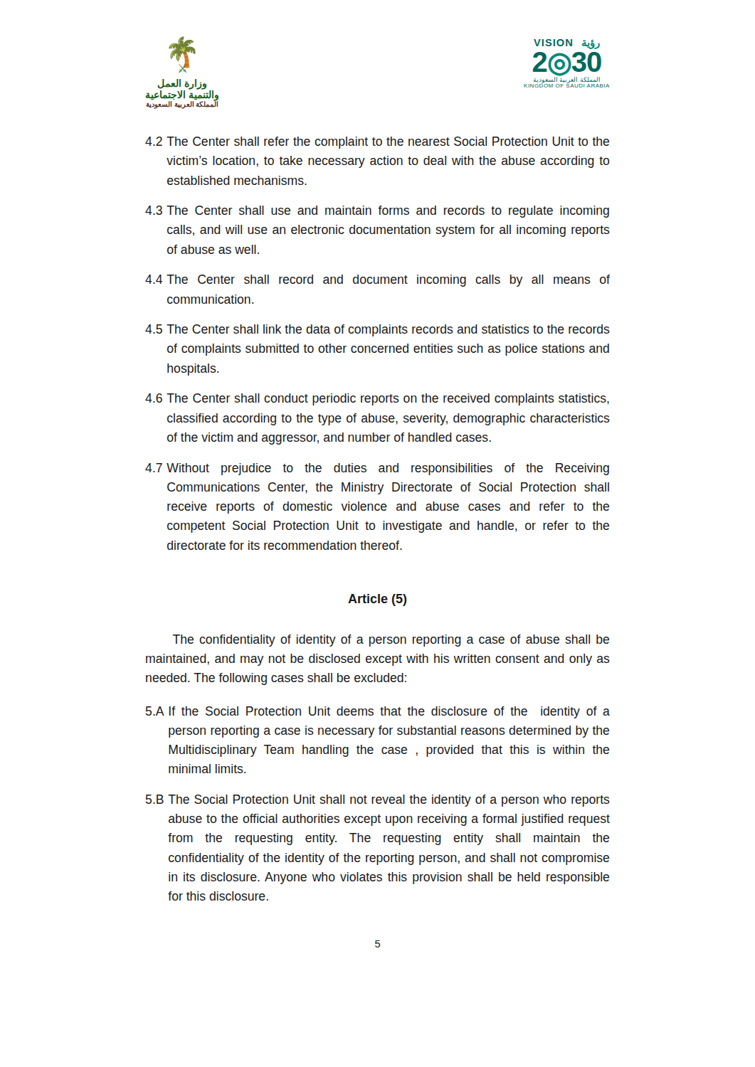🌴
⚔
وزارة العمل والتنمية الاجتماعية المملكة العربية السعودية
VISION رؤية
2◎30
المملكة العربية السعودية
KINGDOM OF SAUDI ARABIA
4.2
The Center shall refer the complaint to the nearest Social Protection Unit to the victim’s location, to take necessary action to deal with the abuse according to established mechanisms.
4.3
The Center shall use and maintain forms and records to regulate incoming calls, and will use an electronic documentation system for all incoming reports of abuse as well.
4.4
The Center shall record and document incoming calls by all means of communication.
4.5
The Center shall link the data of complaints records and statistics to the records of complaints submitted to other concerned entities such as police stations and hospitals.
4.6
The Center shall conduct periodic reports on the received complaints statistics, classified according to the type of abuse, severity, demographic characteristics of the victim and aggressor, and number of handled cases.
4.7
Without prejudice to the duties and responsibilities of the Receiving Communications Center, the Ministry Directorate of Social Protection shall receive reports of domestic violence and abuse cases and refer to the competent Social Protection Unit to investigate and handle, or refer to the directorate for its recommendation thereof.
Article (5)
The confidentiality of identity of a person reporting a case of abuse shall be maintained, and may not be disclosed except with his written consent and only as needed. The following cases shall be excluded:
5.A
If the Social Protection Unit deems that the disclosure of the identity of a person reporting a case is necessary for substantial reasons determined by the Multidisciplinary Team handling the case , provided that this is within the minimal limits.
5.B
The Social Protection Unit shall not reveal the identity of a person who reports abuse to the official authorities except upon receiving a formal justified request from the requesting entity. The requesting entity shall maintain the confidentiality of the identity of the reporting person, and shall not compromise in its disclosure. Anyone who violates this provision shall be held responsible for this disclosure.
5